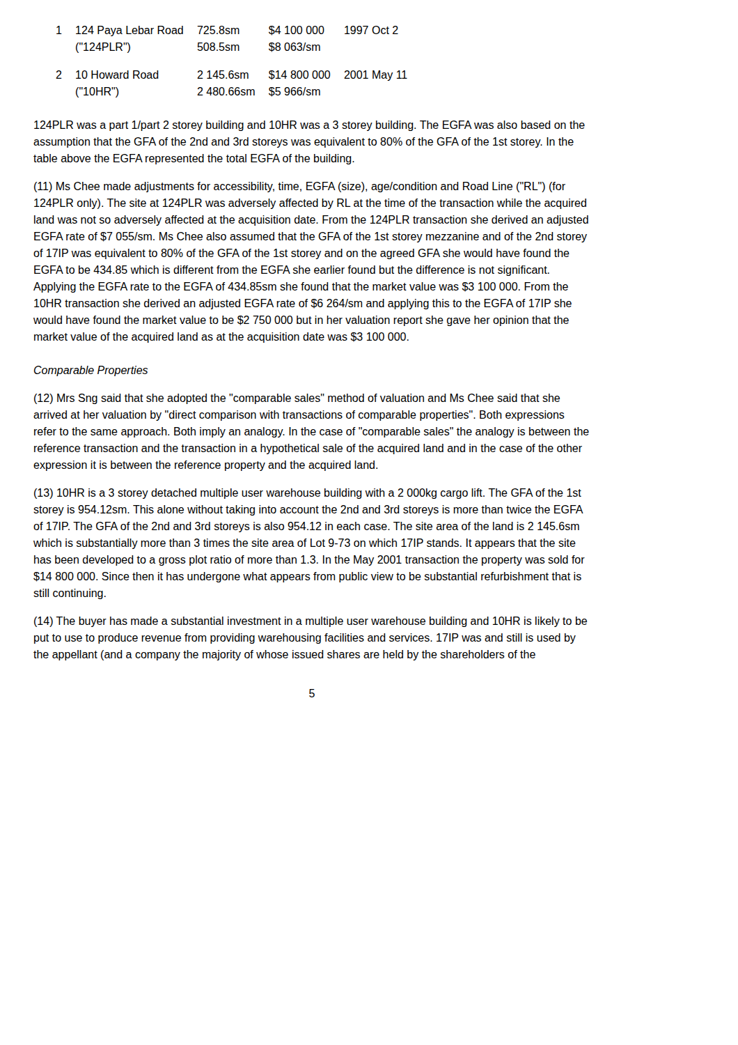| 1 | 124 Paya Lebar Road ("124PLR") | 725.8sm 508.5sm | $4 100 000 $8 063/sm | 1997 Oct 2 |
| 2 | 10 Howard Road ("10HR") | 2 145.6sm 2 480.66sm | $14 800 000 $5 966/sm | 2001 May 11 |
124PLR was a part 1/part 2 storey building and 10HR was a 3 storey building. The EGFA was also based on the assumption that the GFA of the 2nd and 3rd storeys was equivalent to 80% of the GFA of the 1st storey. In the table above the EGFA represented the total EGFA of the building.
(11) Ms Chee made adjustments for accessibility, time, EGFA (size), age/condition and Road Line ("RL") (for 124PLR only). The site at 124PLR was adversely affected by RL at the time of the transaction while the acquired land was not so adversely affected at the acquisition date. From the 124PLR transaction she derived an adjusted EGFA rate of $7 055/sm. Ms Chee also assumed that the GFA of the 1st storey mezzanine and of the 2nd storey of 17IP was equivalent to 80% of the GFA of the 1st storey and on the agreed GFA she would have found the EGFA to be 434.85 which is different from the EGFA she earlier found but the difference is not significant. Applying the EGFA rate to the EGFA of 434.85sm she found that the market value was $3 100 000. From the 10HR transaction she derived an adjusted EGFA rate of $6 264/sm and applying this to the EGFA of 17IP she would have found the market value to be $2 750 000 but in her valuation report she gave her opinion that the market value of the acquired land as at the acquisition date was $3 100 000.
Comparable Properties
(12) Mrs Sng said that she adopted the "comparable sales" method of valuation and Ms Chee said that she arrived at her valuation by "direct comparison with transactions of comparable properties". Both expressions refer to the same approach. Both imply an analogy. In the case of "comparable sales" the analogy is between the reference transaction and the transaction in a hypothetical sale of the acquired land and in the case of the other expression it is between the reference property and the acquired land.
(13) 10HR is a 3 storey detached multiple user warehouse building with a 2 000kg cargo lift. The GFA of the 1st storey is 954.12sm. This alone without taking into account the 2nd and 3rd storeys is more than twice the EGFA of 17IP. The GFA of the 2nd and 3rd storeys is also 954.12 in each case. The site area of the land is 2 145.6sm which is substantially more than 3 times the site area of Lot 9-73 on which 17IP stands. It appears that the site has been developed to a gross plot ratio of more than 1.3. In the May 2001 transaction the property was sold for $14 800 000. Since then it has undergone what appears from public view to be substantial refurbishment that is still continuing.
(14) The buyer has made a substantial investment in a multiple user warehouse building and 10HR is likely to be put to use to produce revenue from providing warehousing facilities and services. 17IP was and still is used by the appellant (and a company the majority of whose issued shares are held by the shareholders of the
5